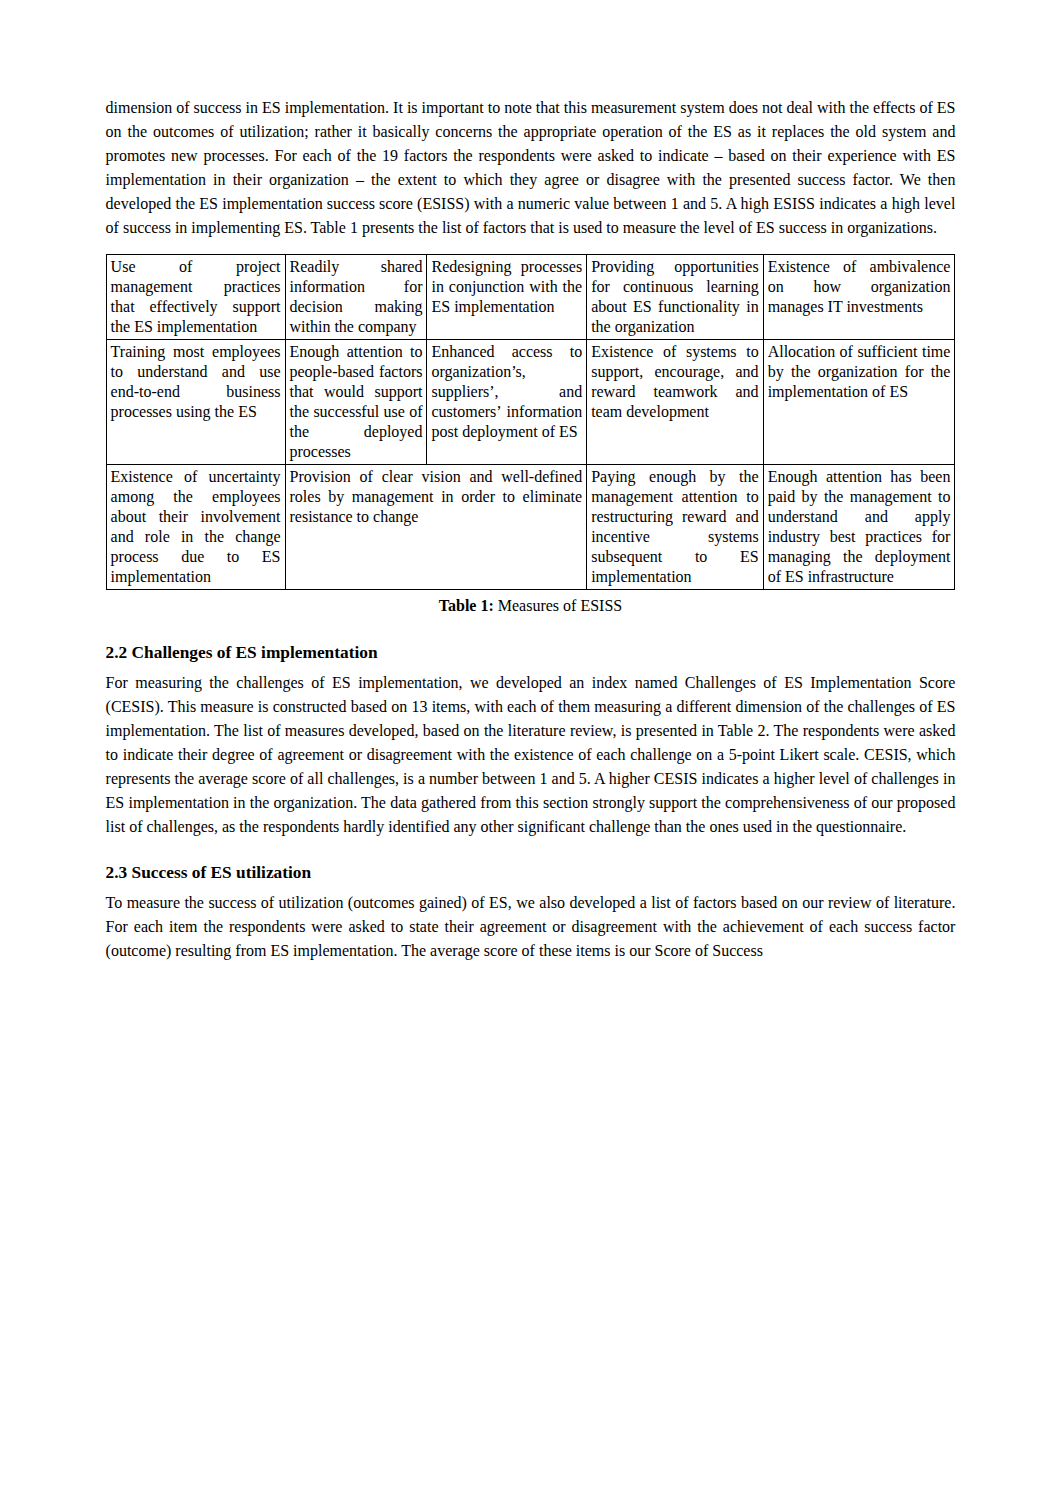dimension of success in ES implementation. It is important to note that this measurement system does not deal with the effects of ES on the outcomes of utilization; rather it basically concerns the appropriate operation of the ES as it replaces the old system and promotes new processes. For each of the 19 factors the respondents were asked to indicate – based on their experience with ES implementation in their organization – the extent to which they agree or disagree with the presented success factor. We then developed the ES implementation success score (ESISS) with a numeric value between 1 and 5. A high ESISS indicates a high level of success in implementing ES. Table 1 presents the list of factors that is used to measure the level of ES success in organizations.
| Use of project management practices that effectively support the ES implementation | Readily shared information for decision making within the company | Redesigning processes in conjunction with the ES implementation | Providing opportunities for continuous learning about ES functionality in the organization | Existence of ambivalence on how organization manages IT investments |
| Training most employees to understand and use end-to-end business processes using the ES | Enough attention to people-based factors that would support the successful use of the deployed processes | Enhanced access to organization’s, suppliers’, and customers’ information post deployment of ES | Existence of systems to support, encourage, and reward teamwork and team development | Allocation of sufficient time by the organization for the implementation of ES |
| Existence of uncertainty among the employees about their involvement and role in the change process due to ES implementation | Provision of clear vision and well-defined roles by management in order to eliminate resistance to change | Paying enough by the management attention to restructuring reward and incentive systems subsequent to ES implementation | Enough attention has been paid by the management to understand and apply industry best practices for managing the deployment of ES infrastructure |
Table 1: Measures of ESISS
2.2 Challenges of ES implementation
For measuring the challenges of ES implementation, we developed an index named Challenges of ES Implementation Score (CESIS). This measure is constructed based on 13 items, with each of them measuring a different dimension of the challenges of ES implementation. The list of measures developed, based on the literature review, is presented in Table 2. The respondents were asked to indicate their degree of agreement or disagreement with the existence of each challenge on a 5-point Likert scale. CESIS, which represents the average score of all challenges, is a number between 1 and 5. A higher CESIS indicates a higher level of challenges in ES implementation in the organization. The data gathered from this section strongly support the comprehensiveness of our proposed list of challenges, as the respondents hardly identified any other significant challenge than the ones used in the questionnaire.
2.3 Success of ES utilization
To measure the success of utilization (outcomes gained) of ES, we also developed a list of factors based on our review of literature. For each item the respondents were asked to state their agreement or disagreement with the achievement of each success factor (outcome) resulting from ES implementation. The average score of these items is our Score of Success